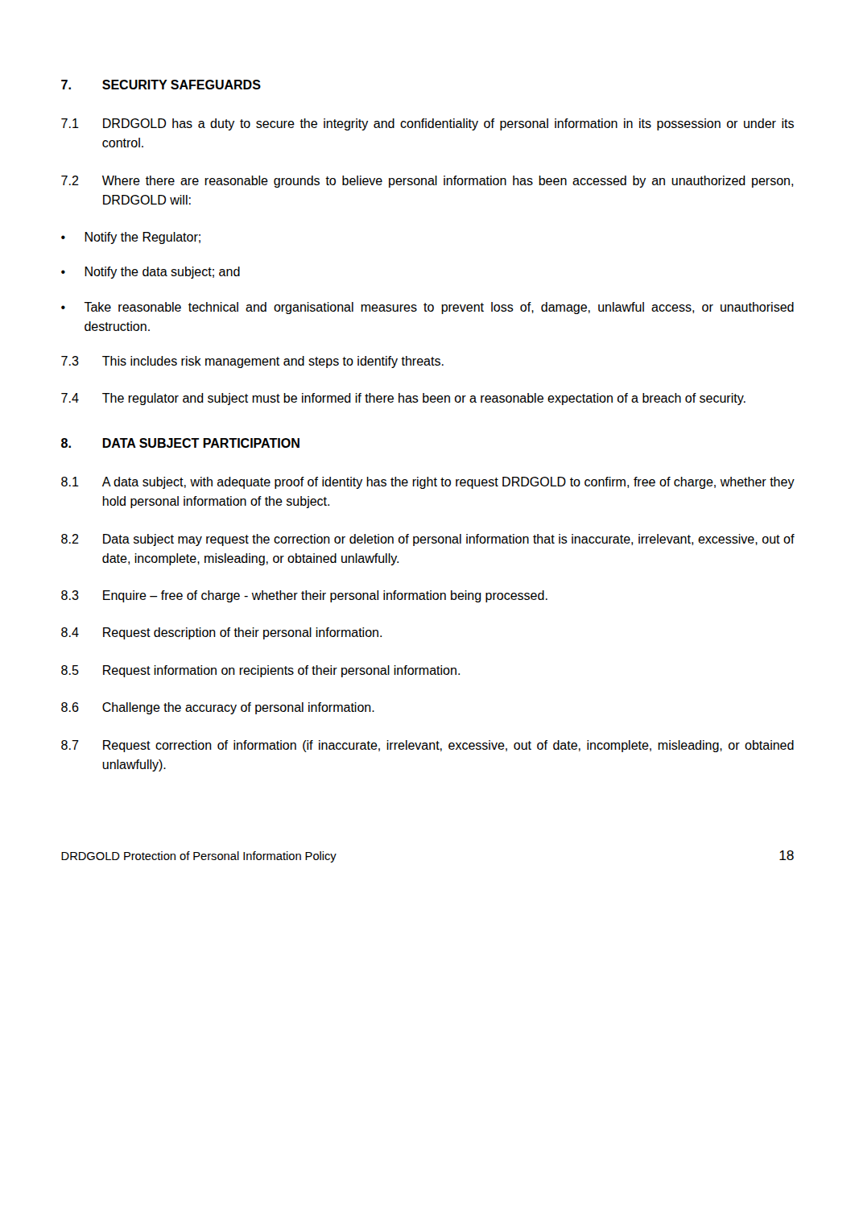7. SECURITY SAFEGUARDS
7.1 DRDGOLD has a duty to secure the integrity and confidentiality of personal information in its possession or under its control.
7.2 Where there are reasonable grounds to believe personal information has been accessed by an unauthorized person, DRDGOLD will:
•Notify the Regulator;
•Notify the data subject; and
•Take reasonable technical and organisational measures to prevent loss of, damage, unlawful access, or unauthorised destruction.
7.3 This includes risk management and steps to identify threats.
7.4 The regulator and subject must be informed if there has been or a reasonable expectation of a breach of security.
8. DATA SUBJECT PARTICIPATION
8.1 A data subject, with adequate proof of identity has the right to request DRDGOLD to confirm, free of charge, whether they hold personal information of the subject.
8.2 Data subject may request the correction or deletion of personal information that is inaccurate, irrelevant, excessive, out of date, incomplete, misleading, or obtained unlawfully.
8.3 Enquire – free of charge - whether their personal information being processed.
8.4 Request description of their personal information.
8.5 Request information on recipients of their personal information.
8.6 Challenge the accuracy of personal information.
8.7 Request correction of information (if inaccurate, irrelevant, excessive, out of date, incomplete, misleading, or obtained unlawfully).
DRDGOLD Protection of Personal Information Policy 18